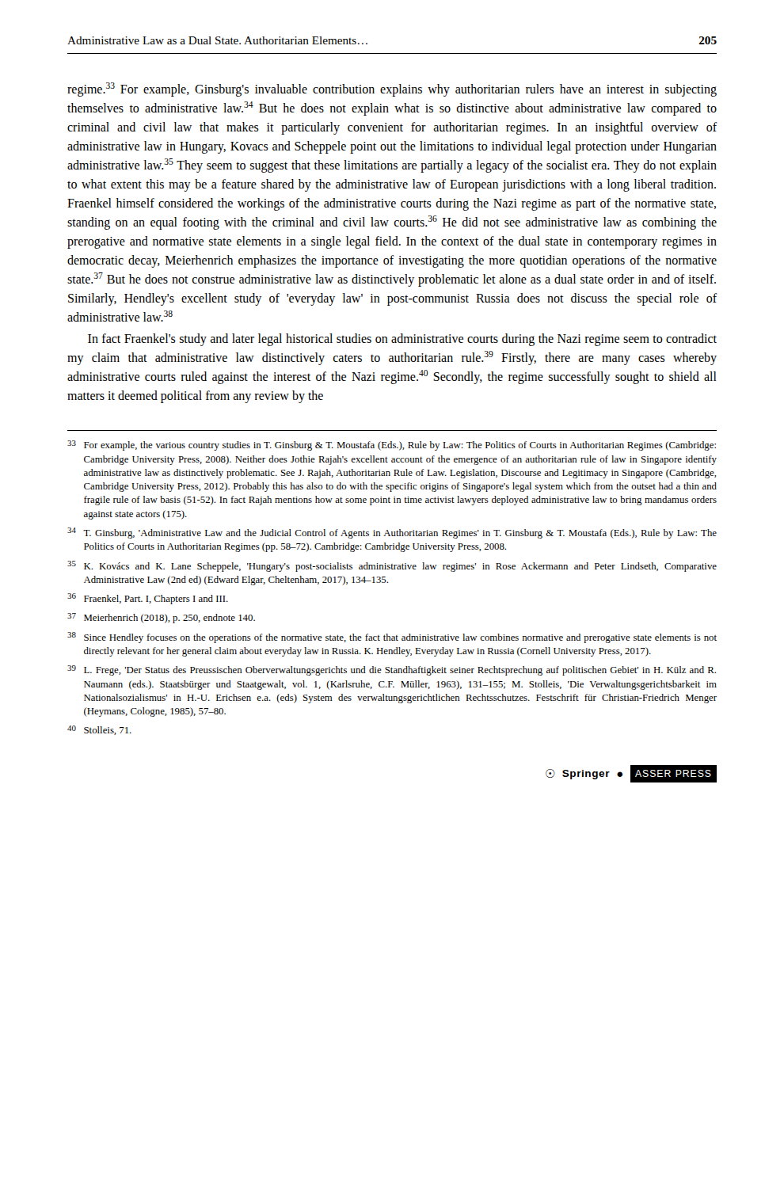Administrative Law as a Dual State. Authoritarian Elements… 205
regime.33 For example, Ginsburg's invaluable contribution explains why authoritarian rulers have an interest in subjecting themselves to administrative law.34 But he does not explain what is so distinctive about administrative law compared to criminal and civil law that makes it particularly convenient for authoritarian regimes. In an insightful overview of administrative law in Hungary, Kovacs and Scheppele point out the limitations to individual legal protection under Hungarian administrative law.35 They seem to suggest that these limitations are partially a legacy of the socialist era. They do not explain to what extent this may be a feature shared by the administrative law of European jurisdictions with a long liberal tradition. Fraenkel himself considered the workings of the administrative courts during the Nazi regime as part of the normative state, standing on an equal footing with the criminal and civil law courts.36 He did not see administrative law as combining the prerogative and normative state elements in a single legal field. In the context of the dual state in contemporary regimes in democratic decay, Meierhenrich emphasizes the importance of investigating the more quotidian operations of the normative state.37 But he does not construe administrative law as distinctively problematic let alone as a dual state order in and of itself. Similarly, Hendley's excellent study of 'everyday law' in post-communist Russia does not discuss the special role of administrative law.38
In fact Fraenkel's study and later legal historical studies on administrative courts during the Nazi regime seem to contradict my claim that administrative law distinctively caters to authoritarian rule.39 Firstly, there are many cases whereby administrative courts ruled against the interest of the Nazi regime.40 Secondly, the regime successfully sought to shield all matters it deemed political from any review by the
33 For example, the various country studies in T. Ginsburg & T. Moustafa (Eds.), Rule by Law: The Politics of Courts in Authoritarian Regimes (Cambridge: Cambridge University Press, 2008). Neither does Jothie Rajah's excellent account of the emergence of an authoritarian rule of law in Singapore identify administrative law as distinctively problematic. See J. Rajah, Authoritarian Rule of Law. Legislation, Discourse and Legitimacy in Singapore (Cambridge, Cambridge University Press, 2012). Probably this has also to do with the specific origins of Singapore's legal system which from the outset had a thin and fragile rule of law basis (51-52). In fact Rajah mentions how at some point in time activist lawyers deployed administrative law to bring mandamus orders against state actors (175).
34 T. Ginsburg, 'Administrative Law and the Judicial Control of Agents in Authoritarian Regimes' in T. Ginsburg & T. Moustafa (Eds.), Rule by Law: The Politics of Courts in Authoritarian Regimes (pp. 58–72). Cambridge: Cambridge University Press, 2008.
35 K. Kovács and K. Lane Scheppele, 'Hungary's post-socialists administrative law regimes' in Rose Ackermann and Peter Lindseth, Comparative Administrative Law (2nd ed) (Edward Elgar, Cheltenham, 2017), 134–135.
36 Fraenkel, Part. I, Chapters I and III.
37 Meierhenrich (2018), p. 250, endnote 140.
38 Since Hendley focuses on the operations of the normative state, the fact that administrative law combines normative and prerogative state elements is not directly relevant for her general claim about everyday law in Russia. K. Hendley, Everyday Law in Russia (Cornell University Press, 2017).
39 L. Frege, 'Der Status des Preussischen Oberverwaltungsgerichts und die Standhaftigkeit seiner Rechtsprechung auf politischen Gebiet' in H. Külz and R. Naumann (eds.). Staatsbürger und Staatgewalt, vol. 1, (Karlsruhe, C.F. Müller, 1963), 131–155; M. Stolleis, 'Die Verwaltungsgerichtsbarkeit im Nationalsozialismus' in H.-U. Erichsen e.a. (eds) System des verwaltungsgerichtlichen Rechtsschutzes. Festschrift für Christian-Friedrich Menger (Heymans, Cologne, 1985), 57–80.
40 Stolleis, 71.
☉ Springer ● ASSER PRESS